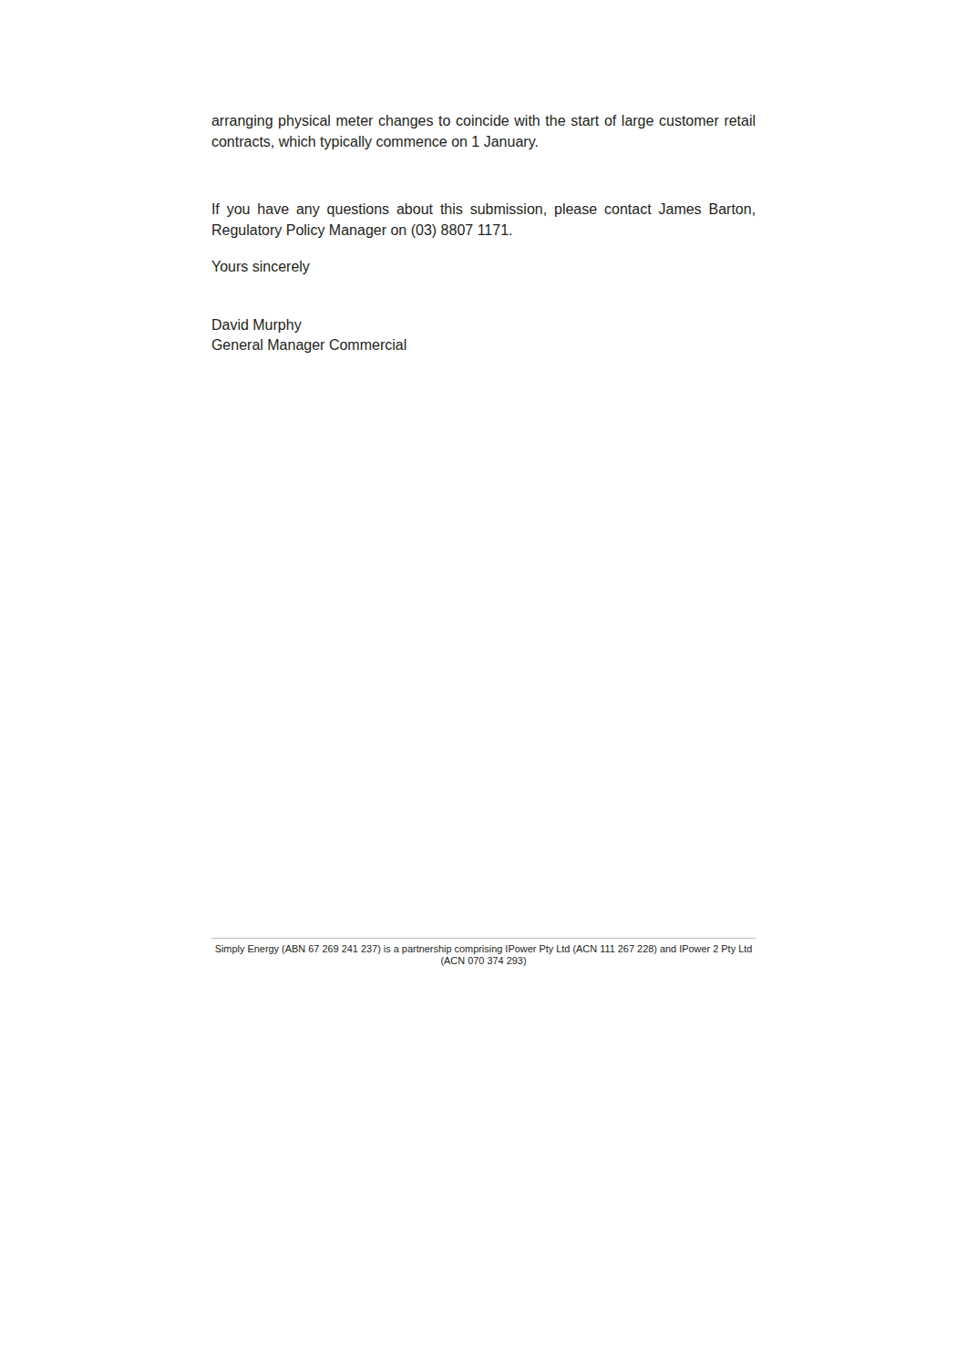arranging physical meter changes to coincide with the start of large customer retail contracts, which typically commence on 1 January.
If you have any questions about this submission, please contact James Barton, Regulatory Policy Manager on (03) 8807 1171.
Yours sincerely
David Murphy
General Manager Commercial
Simply Energy (ABN 67 269 241 237) is a partnership comprising IPower Pty Ltd (ACN 111 267 228) and IPower 2 Pty Ltd
(ACN 070 374 293)